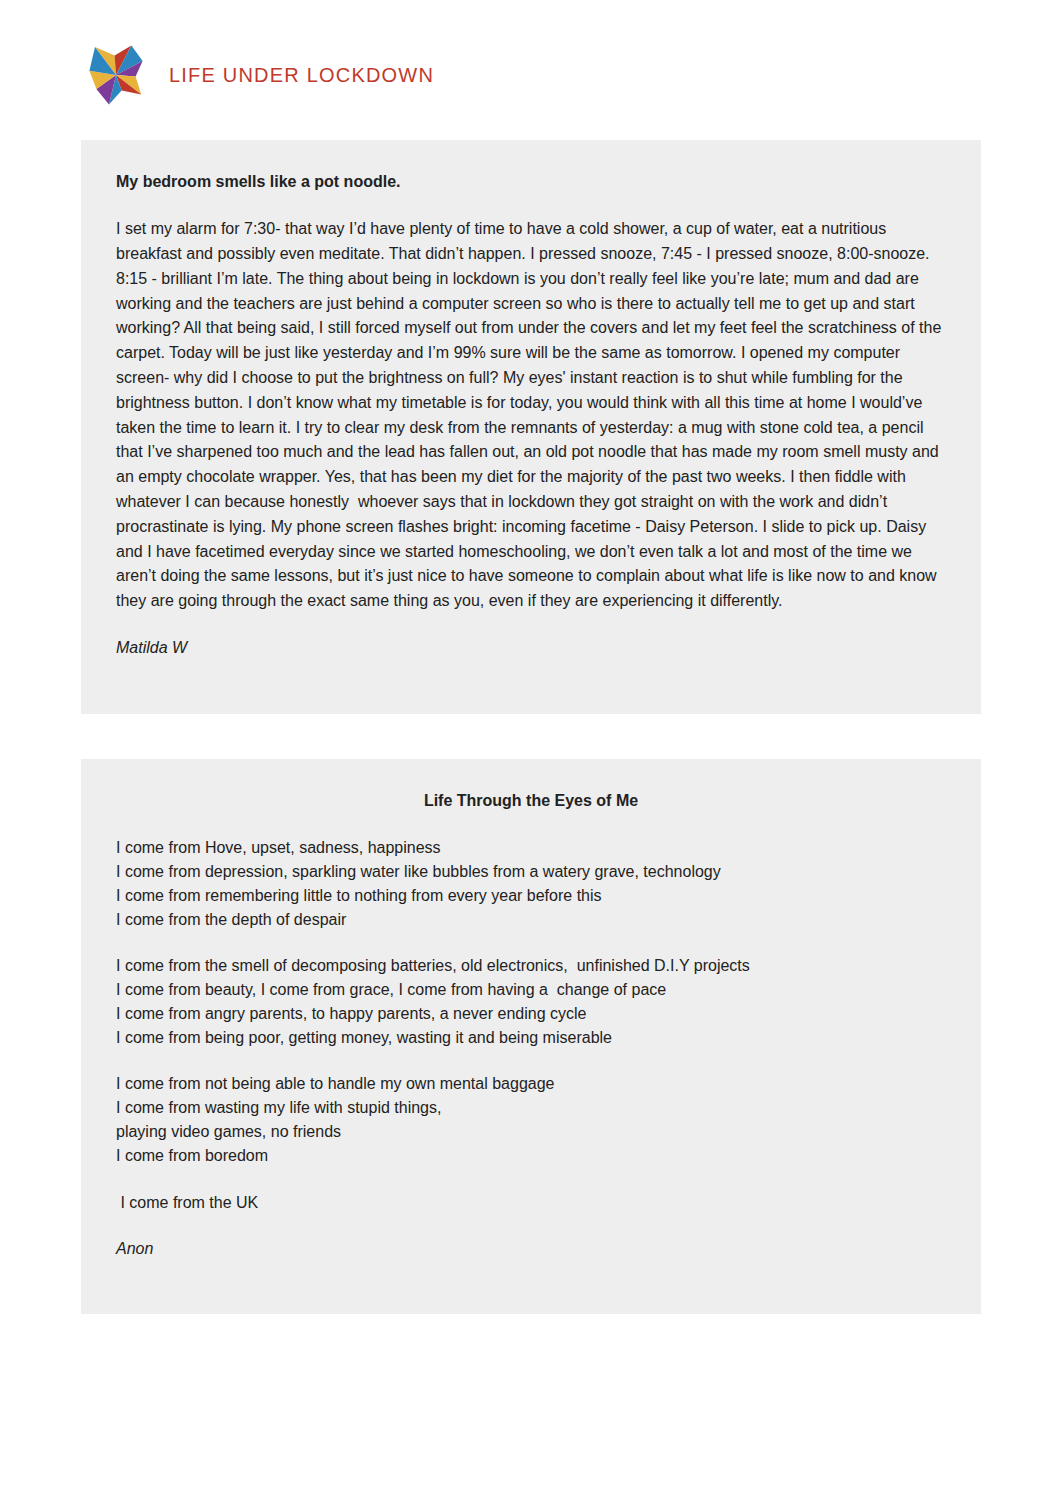LIFE UNDER LOCKDOWN
My bedroom smells like a pot noodle.
I set my alarm for 7:30- that way I’d have plenty of time to have a cold shower, a cup of water, eat a nutritious breakfast and possibly even meditate. That didn’t happen. I pressed snooze, 7:45 - I pressed snooze, 8:00-snooze. 8:15 - brilliant I’m late. The thing about being in lockdown is you don’t really feel like you’re late; mum and dad are working and the teachers are just behind a computer screen so who is there to actually tell me to get up and start working? All that being said, I still forced myself out from under the covers and let my feet feel the scratchiness of the carpet. Today will be just like yesterday and I’m 99% sure will be the same as tomorrow. I opened my computer screen- why did I choose to put the brightness on full? My eyes' instant reaction is to shut while fumbling for the brightness button. I don’t know what my timetable is for today, you would think with all this time at home I would’ve taken the time to learn it. I try to clear my desk from the remnants of yesterday: a mug with stone cold tea, a pencil that I’ve sharpened too much and the lead has fallen out, an old pot noodle that has made my room smell musty and an empty chocolate wrapper. Yes, that has been my diet for the majority of the past two weeks. I then fiddle with whatever I can because honestly whoever says that in lockdown they got straight on with the work and didn’t procrastinate is lying. My phone screen flashes bright: incoming facetime - Daisy Peterson. I slide to pick up. Daisy and I have facetimed everyday since we started homeschooling, we don’t even talk a lot and most of the time we aren’t doing the same lessons, but it’s just nice to have someone to complain about what life is like now to and know they are going through the exact same thing as you, even if they are experiencing it differently.
Matilda W
Life Through the Eyes of Me
I come from Hove, upset, sadness, happiness
I come from depression, sparkling water like bubbles from a watery grave, technology
I come from remembering little to nothing from every year before this
I come from the depth of despair
I come from the smell of decomposing batteries, old electronics, unfinished D.I.Y projects
I come from beauty, I come from grace, I come from having a change of pace
I come from angry parents, to happy parents, a never ending cycle
I come from being poor, getting money, wasting it and being miserable
I come from not being able to handle my own mental baggage
I come from wasting my life with stupid things,
playing video games, no friends
I come from boredom
I come from the UK
Anon